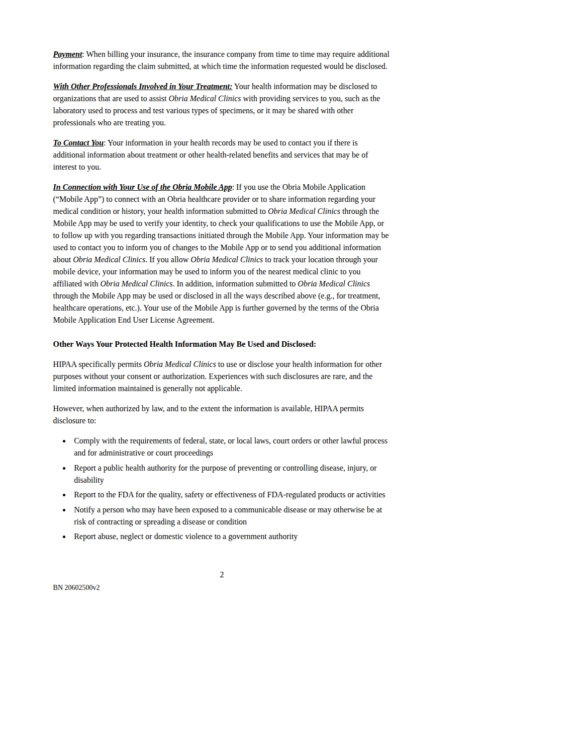Payment: When billing your insurance, the insurance company from time to time may require additional information regarding the claim submitted, at which time the information requested would be disclosed.
With Other Professionals Involved in Your Treatment: Your health information may be disclosed to organizations that are used to assist Obria Medical Clinics with providing services to you, such as the laboratory used to process and test various types of specimens, or it may be shared with other professionals who are treating you.
To Contact You: Your information in your health records may be used to contact you if there is additional information about treatment or other health-related benefits and services that may be of interest to you.
In Connection with Your Use of the Obria Mobile App: If you use the Obria Mobile Application (“Mobile App”) to connect with an Obria healthcare provider or to share information regarding your medical condition or history, your health information submitted to Obria Medical Clinics through the Mobile App may be used to verify your identity, to check your qualifications to use the Mobile App, or to follow up with you regarding transactions initiated through the Mobile App. Your information may be used to contact you to inform you of changes to the Mobile App or to send you additional information about Obria Medical Clinics. If you allow Obria Medical Clinics to track your location through your mobile device, your information may be used to inform you of the nearest medical clinic to you affiliated with Obria Medical Clinics. In addition, information submitted to Obria Medical Clinics through the Mobile App may be used or disclosed in all the ways described above (e.g., for treatment, healthcare operations, etc.). Your use of the Mobile App is further governed by the terms of the Obria Mobile Application End User License Agreement.
Other Ways Your Protected Health Information May Be Used and Disclosed:
HIPAA specifically permits Obria Medical Clinics to use or disclose your health information for other purposes without your consent or authorization. Experiences with such disclosures are rare, and the limited information maintained is generally not applicable.
However, when authorized by law, and to the extent the information is available, HIPAA permits disclosure to:
Comply with the requirements of federal, state, or local laws, court orders or other lawful process and for administrative or court proceedings
Report a public health authority for the purpose of preventing or controlling disease, injury, or disability
Report to the FDA for the quality, safety or effectiveness of FDA-regulated products or activities
Notify a person who may have been exposed to a communicable disease or may otherwise be at risk of contracting or spreading a disease or condition
Report abuse, neglect or domestic violence to a government authority
2
BN 20602500v2